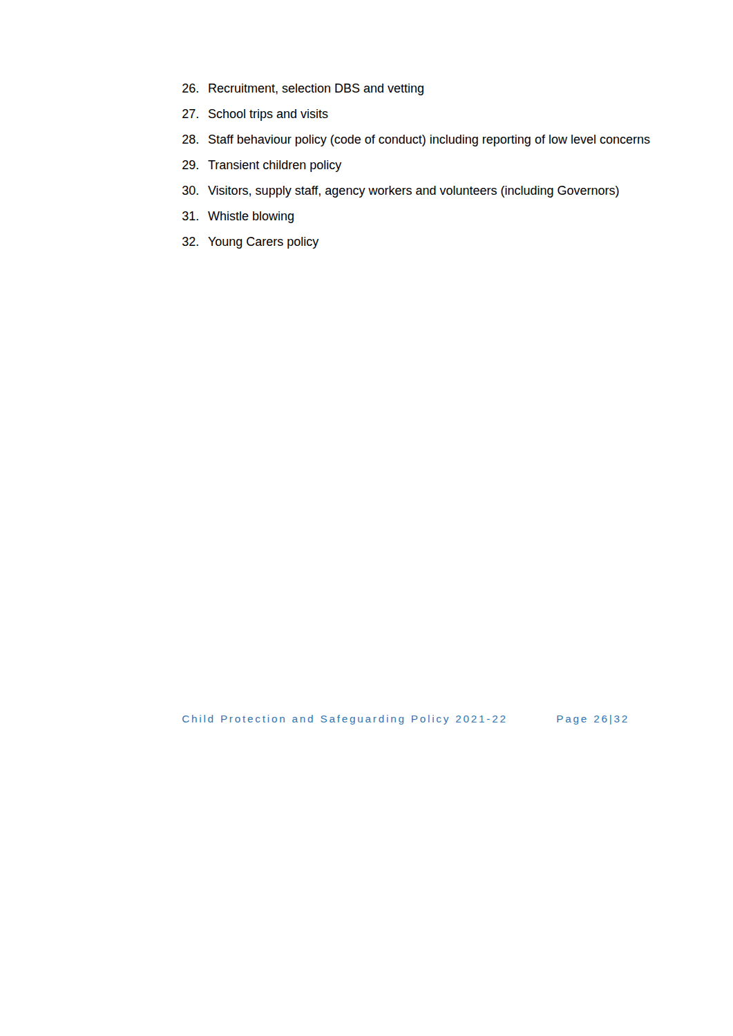26. Recruitment, selection DBS and vetting
27. School trips and visits
28. Staff behaviour policy (code of conduct) including reporting of low level concerns
29. Transient children policy
30. Visitors, supply staff, agency workers and volunteers (including Governors)
31. Whistle blowing
32. Young Carers policy
Child Protection and Safeguarding Policy 2021-22 Page 26|32